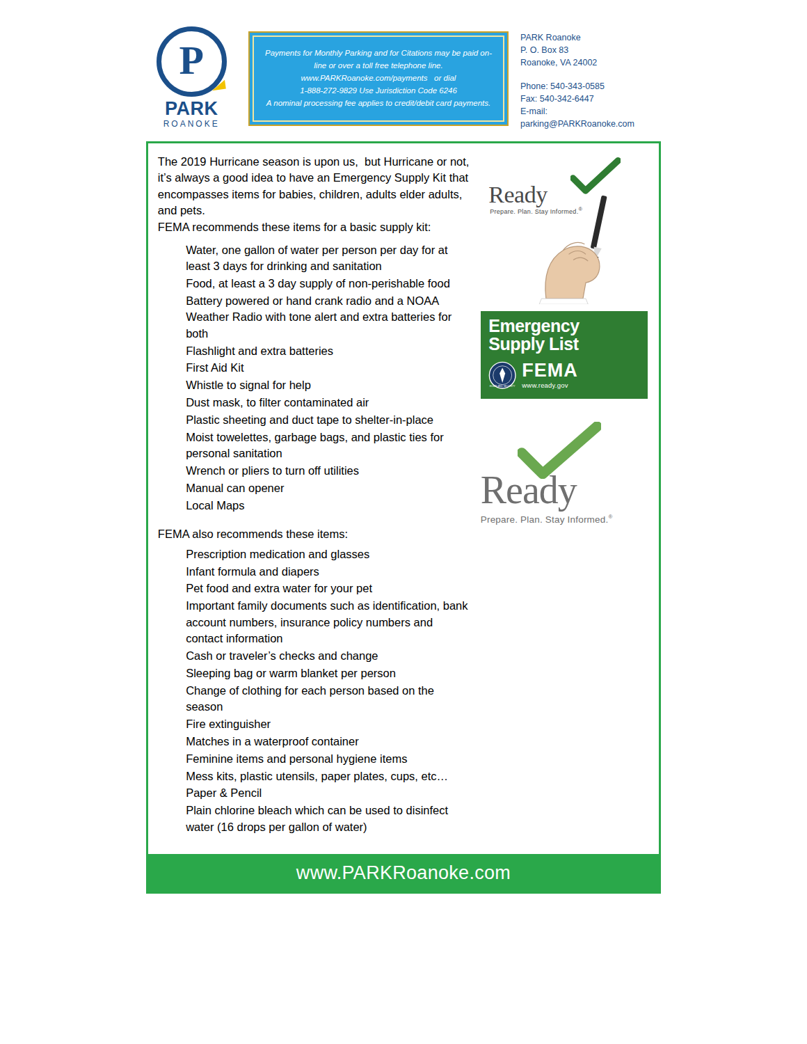P
PARK
ROANOKE
Payments for Monthly Parking and for Citations may be paid on-line or over a toll free telephone line.
www.PARKRoanoke.com/payments or dial
1-888-272-9829 Use Jurisdiction Code 6246
A nominal processing fee applies to credit/debit card payments.
PARK Roanoke
P. O. Box 83
Roanoke, VA 24002
Phone: 540-343-0585
Fax: 540-342-6447
E-mail: parking@PARKRoanoke.com
The 2019 Hurricane season is upon us, but Hurricane or not, it’s always a good idea to have an Emergency Supply Kit that encompasses items for babies, children, adults elder adults, and pets.
FEMA recommends these items for a basic supply kit:
Water, one gallon of water per person per day for at least 3 days for drinking and sanitation
Food, at least a 3 day supply of non-perishable food
Battery powered or hand crank radio and a NOAA Weather Radio with tone alert and extra batteries for both
Flashlight and extra batteries
First Aid Kit
Whistle to signal for help
Dust mask, to filter contaminated air
Plastic sheeting and duct tape to shelter-in-place
Moist towelettes, garbage bags, and plastic ties for personal sanitation
Wrench or pliers to turn off utilities
Manual can opener
Local Maps
FEMA also recommends these items:
Prescription medication and glasses
Infant formula and diapers
Pet food and extra water for your pet
Important family documents such as identification, bank account numbers, insurance policy numbers and contact information
Cash or traveler’s checks and change
Sleeping bag or warm blanket per person
Change of clothing for each person based on the season
Fire extinguisher
Matches in a waterproof container
Feminine items and personal hygiene items
Mess kits, plastic utensils, paper plates, cups, etc…
Paper & Pencil
Plain chlorine bleach which can be used to disinfect water (16 drops per gallon of water)
Ready
Prepare. Plan. Stay Informed.®
Emergency
Supply List
HOMELAND SECURITY
FEMA
www.ready.gov
Ready
Prepare. Plan. Stay Informed.®
www.PARKRoanoke.com